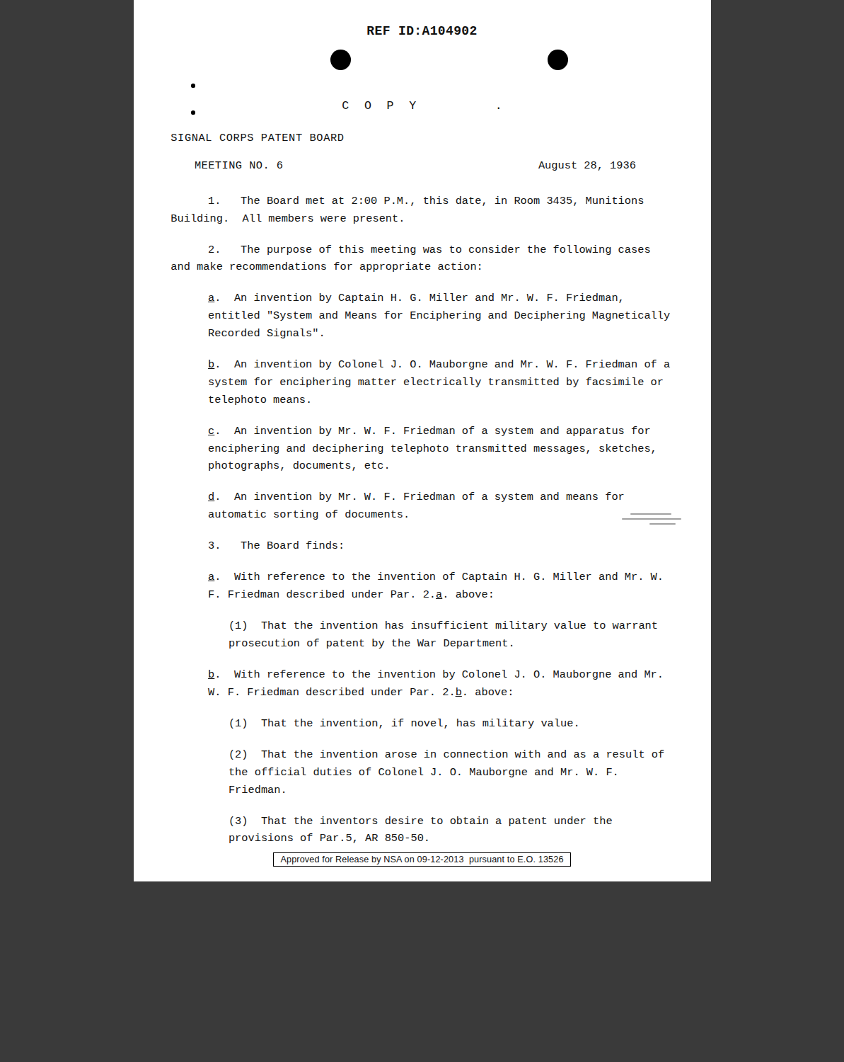REF ID:A104902
C O P Y.
SIGNAL CORPS PATENT BOARD
MEETING NO. 6
August 28, 1936
1. The Board met at 2:00 P.M., this date, in Room 3435, Munitions Building. All members were present.
2. The purpose of this meeting was to consider the following cases and make recommendations for appropriate action:
a. An invention by Captain H. G. Miller and Mr. W. F. Friedman, entitled "System and Means for Enciphering and Deciphering Magnetically Recorded Signals".
b. An invention by Colonel J. O. Mauborgne and Mr. W. F. Friedman of a system for enciphering matter electrically transmitted by facsimile or telephoto means.
c. An invention by Mr. W. F. Friedman of a system and apparatus for enciphering and deciphering telephoto transmitted messages, sketches, photographs, documents, etc.
d. An invention by Mr. W. F. Friedman of a system and means for automatic sorting of documents.
3. The Board finds:
a. With reference to the invention of Captain H. G. Miller and Mr. W. F. Friedman described under Par. 2.a. above:
(1) That the invention has insufficient military value to warrant prosecution of patent by the War Department.
b. With reference to the invention by Colonel J. O. Mauborgne and Mr. W. F. Friedman described under Par. 2.b. above:
(1) That the invention, if novel, has military value.
(2) That the invention arose in connection with and as a result of the official duties of Colonel J. O. Mauborgne and Mr. W. F. Friedman.
(3) That the inventors desire to obtain a patent under the provisions of Par.5, AR 850-50.
Approved for Release by NSA on 09-12-2013 pursuant to E.O. 13526